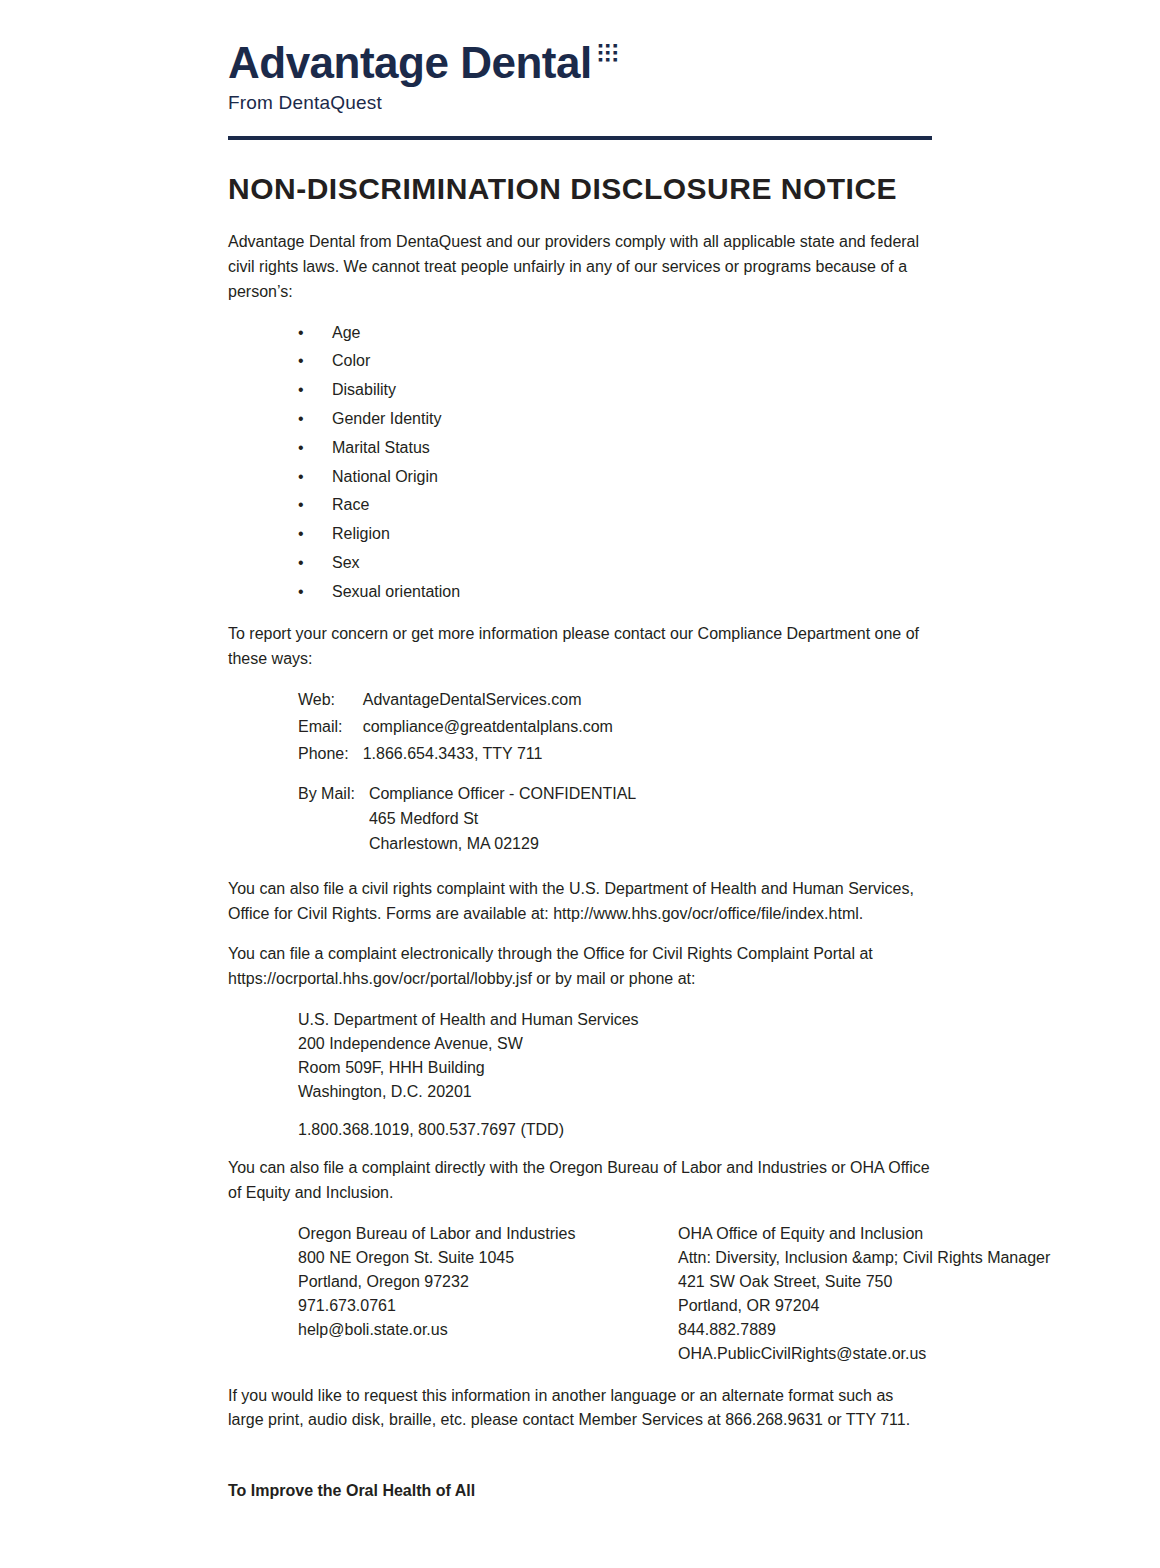Advantage Dental▪▪▪▪▪▪▪▪▪
From DentaQuest
NON-DISCRIMINATION DISCLOSURE NOTICE
Advantage Dental from DentaQuest and our providers comply with all applicable state and federal civil rights laws. We cannot treat people unfairly in any of our services or programs because of a person’s:
Age
Color
Disability
Gender Identity
Marital Status
National Origin
Race
Religion
Sex
Sexual orientation
To report your concern or get more information please contact our Compliance Department one of these ways:
| Web: | AdvantageDentalServices.com |
| Email: | compliance@greatdentalplans.com |
| Phone: | 1.866.654.3433, TTY 711 |
| By Mail: | Compliance Officer - CONFIDENTIAL 465 Medford St Charlestown, MA 02129 |
You can also file a civil rights complaint with the U.S. Department of Health and Human Services, Office for Civil Rights. Forms are available at: http://www.hhs.gov/ocr/office/file/index.html.
You can file a complaint electronically through the Office for Civil Rights Complaint Portal at https://ocrportal.hhs.gov/ocr/portal/lobby.jsf or by mail or phone at:
U.S. Department of Health and Human Services
200 Independence Avenue, SW
Room 509F, HHH Building
Washington, D.C. 20201
1.800.368.1019, 800.537.7697 (TDD)
You can also file a complaint directly with the Oregon Bureau of Labor and Industries or OHA Office of Equity and Inclusion.
Oregon Bureau of Labor and Industries
800 NE Oregon St. Suite 1045
Portland, Oregon 97232
971.673.0761
help@boli.state.or.us
OHA Office of Equity and Inclusion
Attn: Diversity, Inclusion &amp; Civil Rights Manager
421 SW Oak Street, Suite 750
Portland, OR 97204
844.882.7889
OHA.PublicCivilRights@state.or.us
If you would like to request this information in another language or an alternate format such as large print, audio disk, braille, etc. please contact Member Services at 866.268.9631 or TTY 711.
To Improve the Oral Health of All